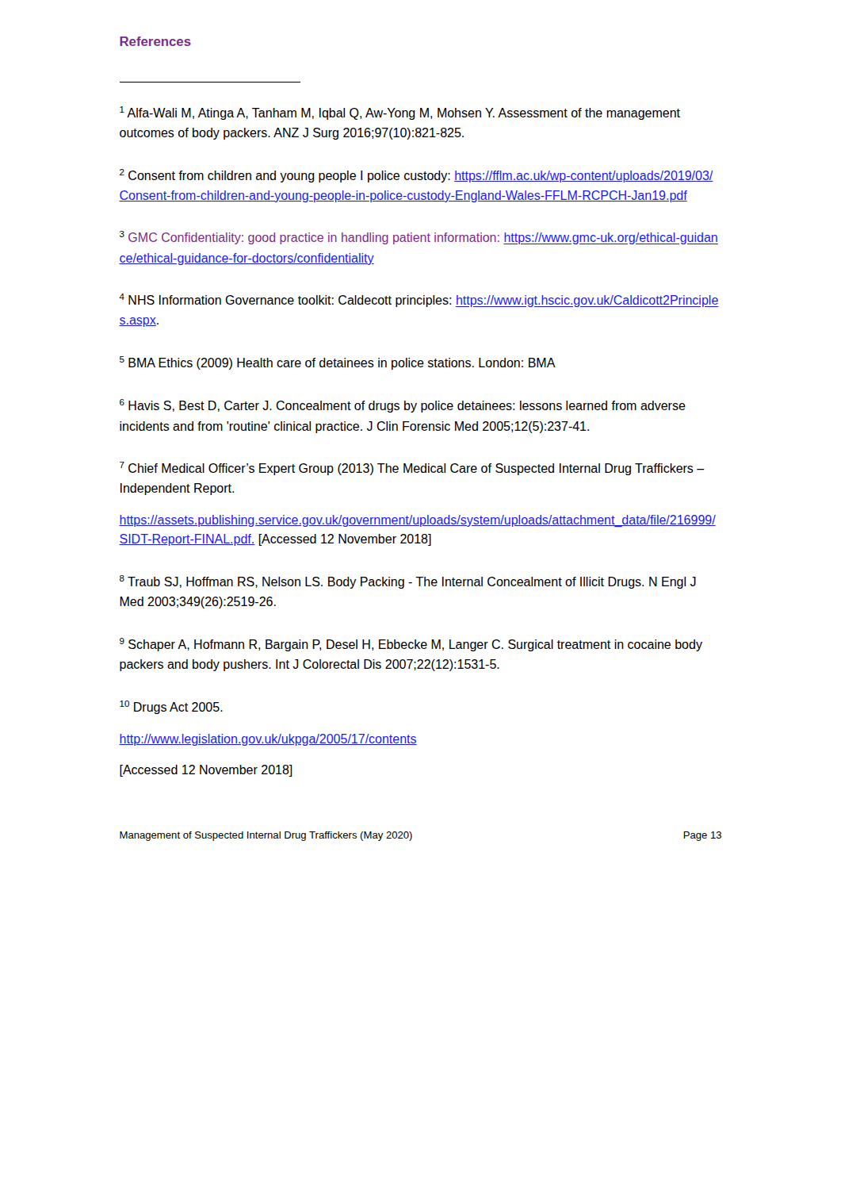References
1 Alfa-Wali M, Atinga A, Tanham M, Iqbal Q, Aw-Yong M, Mohsen Y. Assessment of the management outcomes of body packers. ANZ J Surg 2016;97(10):821-825.
2 Consent from children and young people I police custody: https://fflm.ac.uk/wp-content/uploads/2019/03/Consent-from-children-and-young-people-in-police-custody-England-Wales-FFLM-RCPCH-Jan19.pdf
3 GMC Confidentiality: good practice in handling patient information: https://www.gmc-uk.org/ethical-guidance/ethical-guidance-for-doctors/confidentiality
4 NHS Information Governance toolkit: Caldecott principles: https://www.igt.hscic.gov.uk/Caldicott2Principles.aspx.
5 BMA Ethics (2009) Health care of detainees in police stations. London: BMA
6 Havis S, Best D, Carter J. Concealment of drugs by police detainees: lessons learned from adverse incidents and from 'routine' clinical practice. J Clin Forensic Med 2005;12(5):237-41.
7 Chief Medical Officer’s Expert Group (2013) The Medical Care of Suspected Internal Drug Traffickers – Independent Report.
https://assets.publishing.service.gov.uk/government/uploads/system/uploads/attachment_data/file/216999/SIDT-Report-FINAL.pdf. [Accessed 12 November 2018]
8 Traub SJ, Hoffman RS, Nelson LS. Body Packing - The Internal Concealment of Illicit Drugs. N Engl J Med 2003;349(26):2519-26.
9 Schaper A, Hofmann R, Bargain P, Desel H, Ebbecke M, Langer C. Surgical treatment in cocaine body packers and body pushers. Int J Colorectal Dis 2007;22(12):1531-5.
10 Drugs Act 2005.
http://www.legislation.gov.uk/ukpga/2005/17/contents
[Accessed 12 November 2018]
Management of Suspected Internal Drug Traffickers (May 2020) Page 13